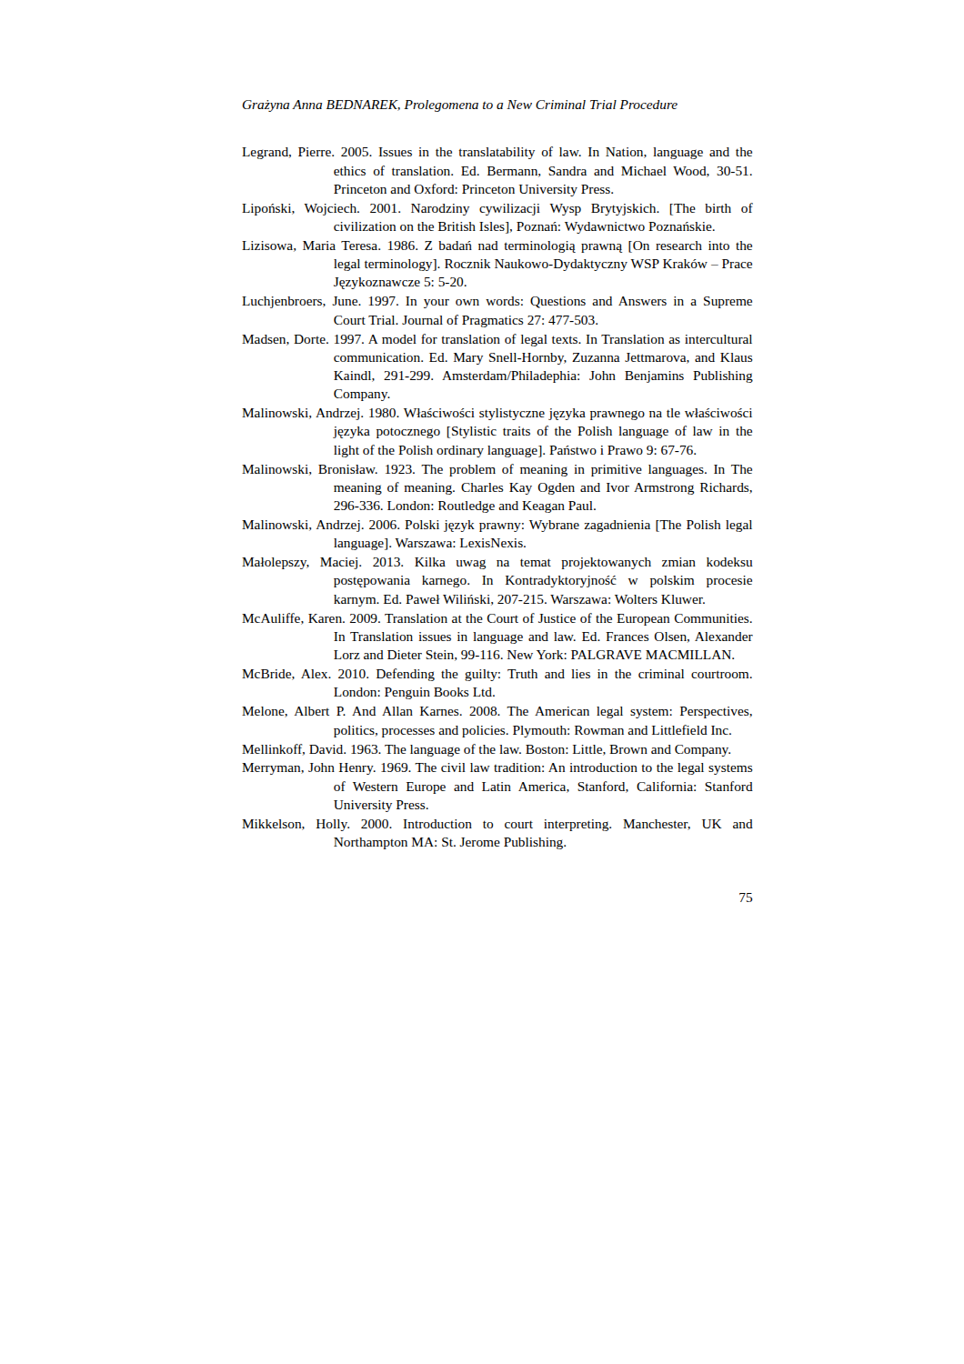Grażyna Anna BEDNAREK, Prolegomena to a New Criminal Trial Procedure
Legrand, Pierre. 2005. Issues in the translatability of law. In Nation, language and the ethics of translation. Ed. Bermann, Sandra and Michael Wood, 30-51. Princeton and Oxford: Princeton University Press.
Lipoński, Wojciech. 2001. Narodziny cywilizacji Wysp Brytyjskich. [The birth of civilization on the British Isles], Poznań: Wydawnictwo Poznańskie.
Lizisowa, Maria Teresa. 1986. Z badań nad terminologią prawną [On research into the legal terminology]. Rocznik Naukowo-Dydaktyczny WSP Kraków – Prace Językoznawcze 5: 5-20.
Luchjenbroers, June. 1997. In your own words: Questions and Answers in a Supreme Court Trial. Journal of Pragmatics 27: 477-503.
Madsen, Dorte. 1997. A model for translation of legal texts. In Translation as intercultural communication. Ed. Mary Snell-Hornby, Zuzanna Jettmarova, and Klaus Kaindl, 291-299. Amsterdam/Philadephia: John Benjamins Publishing Company.
Malinowski, Andrzej. 1980. Właściwości stylistyczne języka prawnego na tle właściwości języka potocznego [Stylistic traits of the Polish language of law in the light of the Polish ordinary language]. Państwo i Prawo 9: 67-76.
Malinowski, Bronisław. 1923. The problem of meaning in primitive languages. In The meaning of meaning. Charles Kay Ogden and Ivor Armstrong Richards, 296-336. London: Routledge and Keagan Paul.
Malinowski, Andrzej. 2006. Polski język prawny: Wybrane zagadnienia [The Polish legal language]. Warszawa: LexisNexis.
Małolepszy, Maciej. 2013. Kilka uwag na temat projektowanych zmian kodeksu postępowania karnego. In Kontradyktoryjność w polskim procesie karnym. Ed. Paweł Wiliński, 207-215. Warszawa: Wolters Kluwer.
McAuliffe, Karen. 2009. Translation at the Court of Justice of the European Communities. In Translation issues in language and law. Ed. Frances Olsen, Alexander Lorz and Dieter Stein, 99-116. New York: PALGRAVE MACMILLAN.
McBride, Alex. 2010. Defending the guilty: Truth and lies in the criminal courtroom. London: Penguin Books Ltd.
Melone, Albert P. And Allan Karnes. 2008. The American legal system: Perspectives, politics, processes and policies. Plymouth: Rowman and Littlefield Inc.
Mellinkoff, David. 1963. The language of the law. Boston: Little, Brown and Company.
Merryman, John Henry. 1969. The civil law tradition: An introduction to the legal systems of Western Europe and Latin America, Stanford, California: Stanford University Press.
Mikkelson, Holly. 2000. Introduction to court interpreting. Manchester, UK and Northampton MA: St. Jerome Publishing.
75